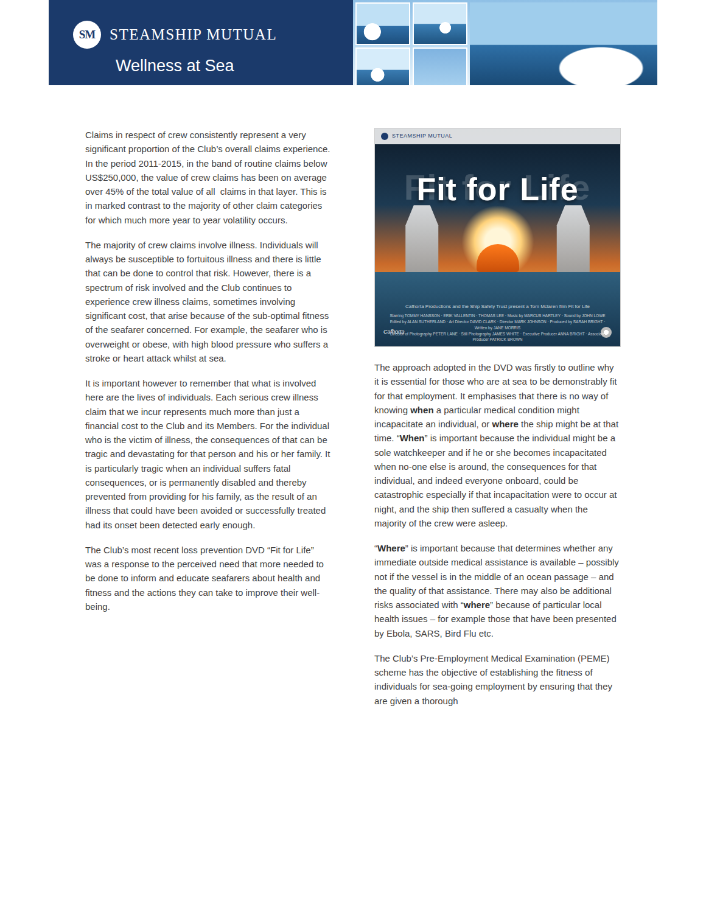SM
STEAMSHIP MUTUAL
Wellness at Sea
Claims in respect of crew consistently represent a very significant proportion of the Club’s overall claims experience. In the period 2011-2015, in the band of routine claims below US$250,000, the value of crew claims has been on average over 45% of the total value of all claims in that layer. This is in marked contrast to the majority of other claim categories for which much more year to year volatility occurs.
The majority of crew claims involve illness. Individuals will always be susceptible to fortuitous illness and there is little that can be done to control that risk. However, there is a spectrum of risk involved and the Club continues to experience crew illness claims, sometimes involving significant cost, that arise because of the sub-optimal fitness of the seafarer concerned. For example, the seafarer who is overweight or obese, with high blood pressure who suffers a stroke or heart attack whilst at sea.
It is important however to remember that what is involved here are the lives of individuals. Each serious crew illness claim that we incur represents much more than just a financial cost to the Club and its Members. For the individual who is the victim of illness, the consequences of that can be tragic and devastating for that person and his or her family. It is particularly tragic when an individual suffers fatal consequences, or is permanently disabled and thereby prevented from providing for his family, as the result of an illness that could have been avoided or successfully treated had its onset been detected early enough.
The Club’s most recent loss prevention DVD “Fit for Life” was a response to the perceived need that more needed to be done to inform and educate seafarers about health and fitness and the actions they can take to improve their well-being.
STEAMSHIP MUTUAL
Fit for Life
Fit for Life
Cafhorta
Cafhorta Productions and the Ship Safety Trust present a Tom Mclaren film Fit for Life
Starring TOMMY HANSSON · ERIK VALLENTIN · THOMAS LEE · Music by MARCUS HARTLEY · Sound by JOHN LOWE
Edited by ALAN SUTHERLAND · Art Director DAVID CLARK · Director MARK JOHNSON · Produced by SARAH BRIGHT · Written by JANE MORRIS
Director of Photography PETER LANE · Still Photography JAMES WHITE · Executive Producer ANNA BRIGHT · Associate Producer PATRICK BROWN
The approach adopted in the DVD was firstly to outline why it is essential for those who are at sea to be demonstrably fit for that employment. It emphasises that there is no way of knowing when a particular medical condition might incapacitate an individual, or where the ship might be at that time. “When” is important because the individual might be a sole watchkeeper and if he or she becomes incapacitated when no-one else is around, the consequences for that individual, and indeed everyone onboard, could be catastrophic especially if that incapacitation were to occur at night, and the ship then suffered a casualty when the majority of the crew were asleep.
“Where” is important because that determines whether any immediate outside medical assistance is available – possibly not if the vessel is in the middle of an ocean passage – and the quality of that assistance. There may also be additional risks associated with “where” because of particular local health issues – for example those that have been presented by Ebola, SARS, Bird Flu etc.
The Club’s Pre-Employment Medical Examination (PEME) scheme has the objective of establishing the fitness of individuals for sea-going employment by ensuring that they are given a thorough